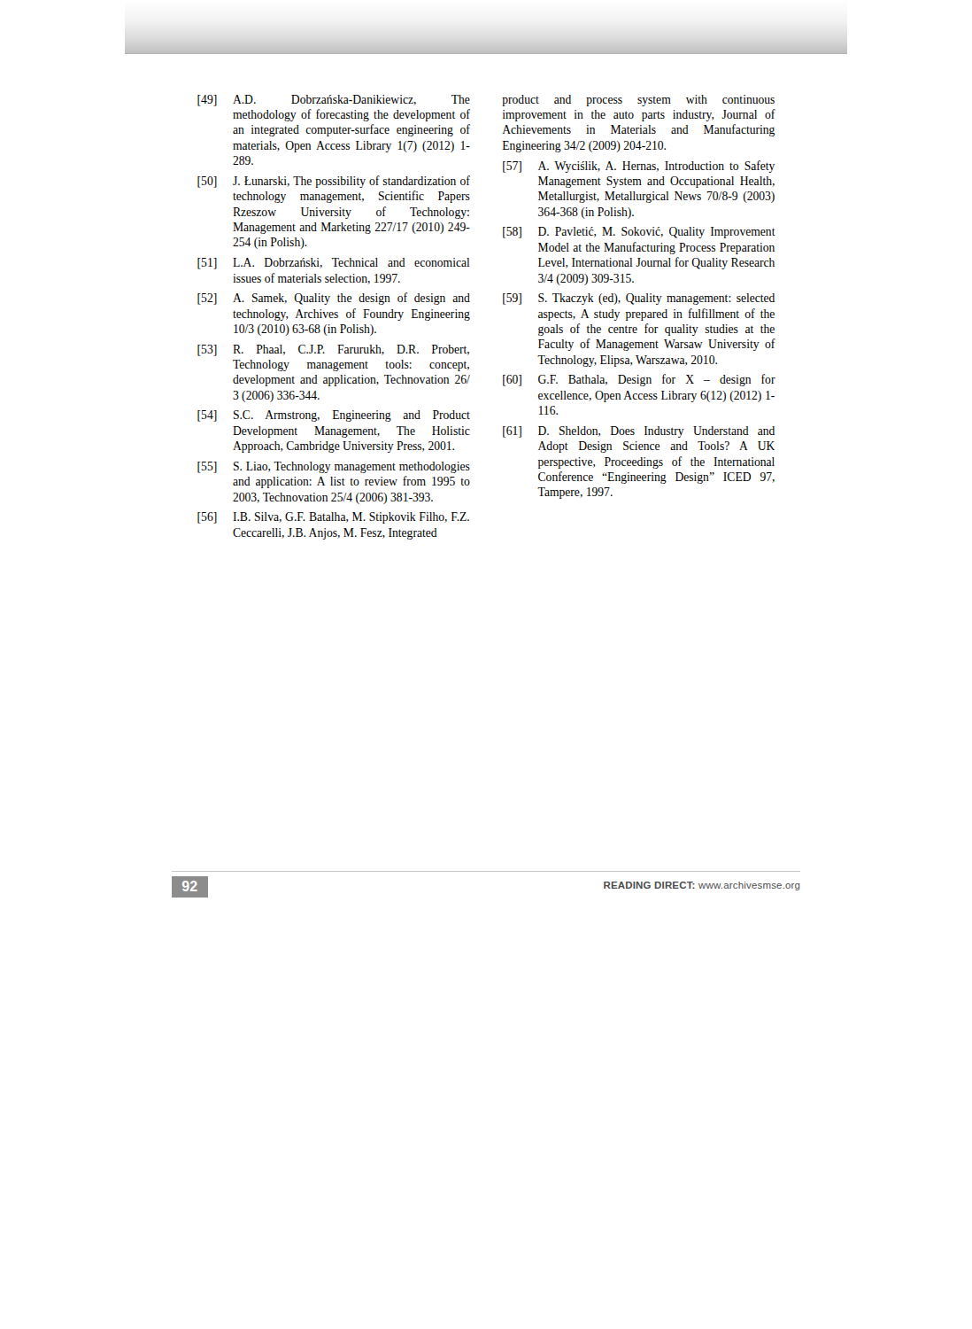[49] A.D. Dobrzańska-Danikiewicz, The methodology of forecasting the development of an integrated computer-surface engineering of materials, Open Access Library 1(7) (2012) 1-289.
[50] J. Łunarski, The possibility of standardization of technology management, Scientific Papers Rzeszow University of Technology: Management and Marketing 227/17 (2010) 249-254 (in Polish).
[51] L.A. Dobrzański, Technical and economical issues of materials selection, 1997.
[52] A. Samek, Quality the design of design and technology, Archives of Foundry Engineering 10/3 (2010) 63-68 (in Polish).
[53] R. Phaal, C.J.P. Farurukh, D.R. Probert, Technology management tools: concept, development and application, Technovation 26/ 3 (2006) 336-344.
[54] S.C. Armstrong, Engineering and Product Development Management, The Holistic Approach, Cambridge University Press, 2001.
[55] S. Liao, Technology management methodologies and application: A list to review from 1995 to 2003, Technovation 25/4 (2006) 381-393.
[56] I.B. Silva, G.F. Batalha, M. Stipkovik Filho, F.Z. Ceccarelli, J.B. Anjos, M. Fesz, Integrated
product and process system with continuous improvement in the auto parts industry, Journal of Achievements in Materials and Manufacturing Engineering 34/2 (2009) 204-210.
[57] A. Wyciślik, A. Hernas, Introduction to Safety Management System and Occupational Health, Metallurgist, Metallurgical News 70/8-9 (2003) 364-368 (in Polish).
[58] D. Pavletić, M. Soković, Quality Improvement Model at the Manufacturing Process Preparation Level, International Journal for Quality Research 3/4 (2009) 309-315.
[59] S. Tkaczyk (ed), Quality management: selected aspects, A study prepared in fulfillment of the goals of the centre for quality studies at the Faculty of Management Warsaw University of Technology, Elipsa, Warszawa, 2010.
[60] G.F. Bathala, Design for X – design for excellence, Open Access Library 6(12) (2012) 1-116.
[61] D. Sheldon, Does Industry Understand and Adopt Design Science and Tools? A UK perspective, Proceedings of the International Conference “Engineering Design” ICED 97, Tampere, 1997.
92
READING DIRECT: www.archivesmse.org